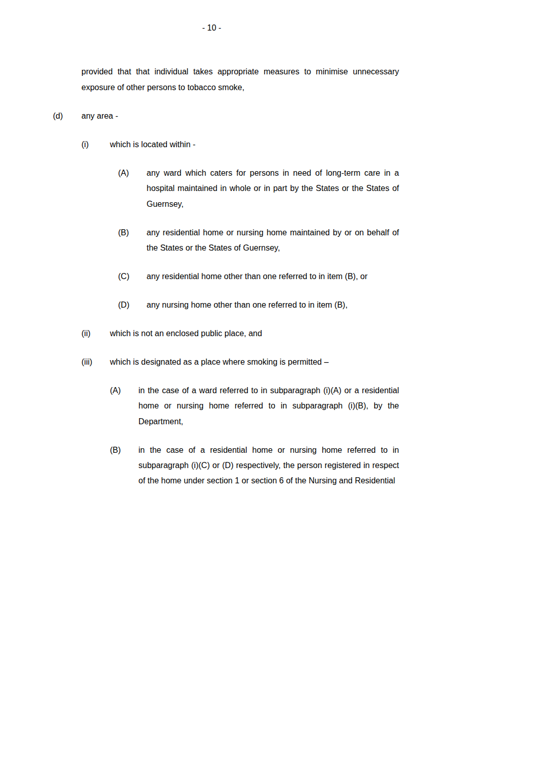- 10 -
provided that that individual takes appropriate measures to minimise unnecessary exposure of other persons to tobacco smoke,
(d) any area -
(i) which is located within -
(A) any ward which caters for persons in need of long-term care in a hospital maintained in whole or in part by the States or the States of Guernsey,
(B) any residential home or nursing home maintained by or on behalf of the States or the States of Guernsey,
(C) any residential home other than one referred to in item (B), or
(D) any nursing home other than one referred to in item (B),
(ii) which is not an enclosed public place, and
(iii) which is designated as a place where smoking is permitted –
(A) in the case of a ward referred to in subparagraph (i)(A) or a residential home or nursing home referred to in subparagraph (i)(B), by the Department,
(B) in the case of a residential home or nursing home referred to in subparagraph (i)(C) or (D) respectively, the person registered in respect of the home under section 1 or section 6 of the Nursing and Residential